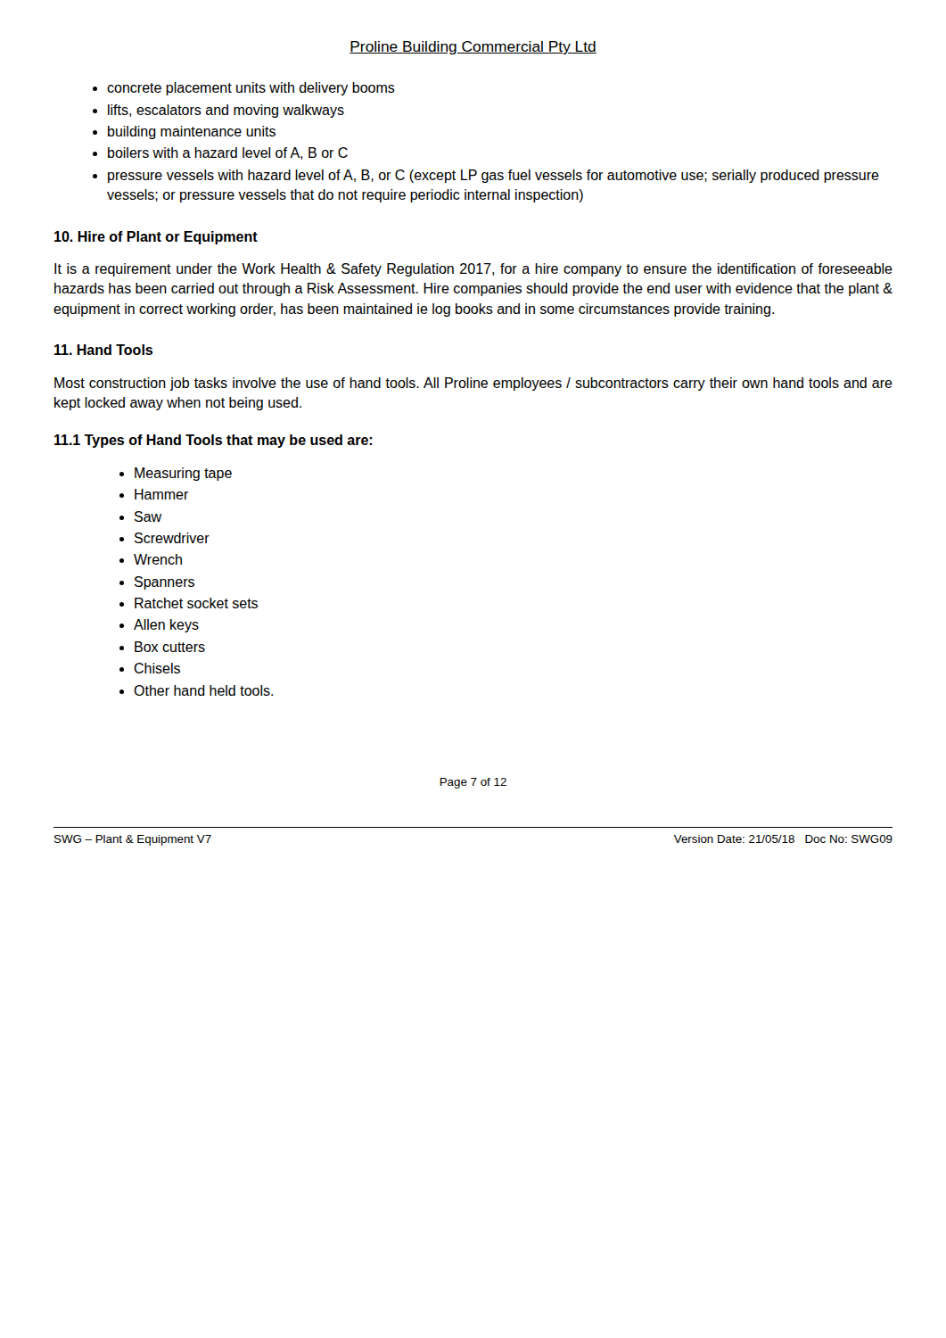Proline Building Commercial Pty Ltd
concrete placement units with delivery booms
lifts, escalators and moving walkways
building maintenance units
boilers with a hazard level of A, B or C
pressure vessels with hazard level of A, B, or C (except LP gas fuel vessels for automotive use; serially produced pressure vessels; or pressure vessels that do not require periodic internal inspection)
10. Hire of Plant or Equipment
It is a requirement under the Work Health & Safety Regulation 2017, for a hire company to ensure the identification of foreseeable hazards has been carried out through a Risk Assessment. Hire companies should provide the end user with evidence that the plant & equipment in correct working order, has been maintained ie log books and in some circumstances provide training.
11. Hand Tools
Most construction job tasks involve the use of hand tools. All Proline employees / subcontractors carry their own hand tools and are kept locked away when not being used.
11.1 Types of Hand Tools that may be used are:
Measuring tape
Hammer
Saw
Screwdriver
Wrench
Spanners
Ratchet socket sets
Allen keys
Box cutters
Chisels
Other hand held tools.
Page 7 of 12
SWG – Plant & Equipment V7 Version Date: 21/05/18 Doc No: SWG09